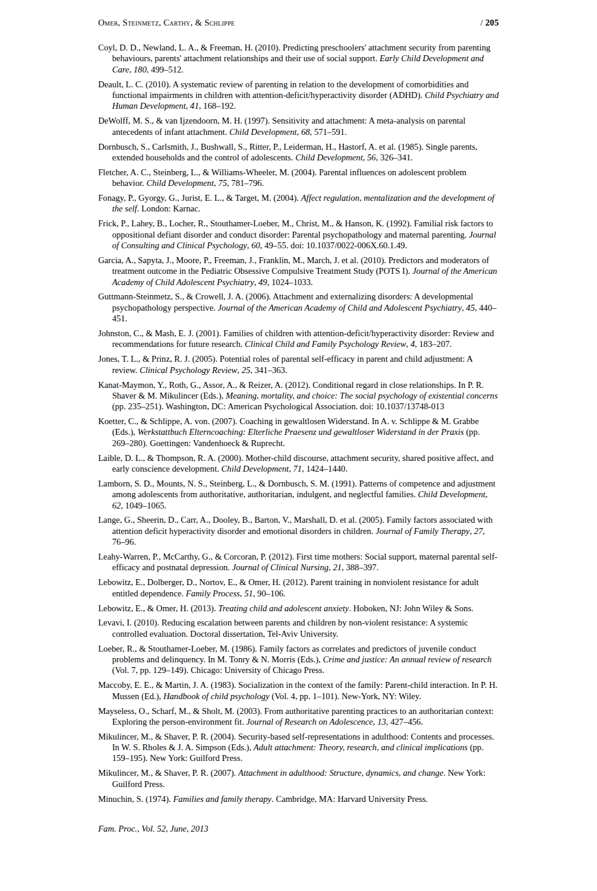Omer, Steinmetz, Carthy, & Schlippe / 205
Coyl, D. D., Newland, L. A., & Freeman, H. (2010). Predicting preschoolers' attachment security from parenting behaviours, parents' attachment relationships and their use of social support. Early Child Development and Care, 180, 499–512.
Deault, L. C. (2010). A systematic review of parenting in relation to the development of comorbidities and functional impairments in children with attention-deficit/hyperactivity disorder (ADHD). Child Psychiatry and Human Development, 41, 168–192.
DeWolff, M. S., & van Ijzendoorn, M. H. (1997). Sensitivity and attachment: A meta-analysis on parental antecedents of infant attachment. Child Development, 68, 571–591.
Dornbusch, S., Carlsmith, J., Bushwall, S., Ritter, P., Leiderman, H., Hastorf, A. et al. (1985). Single parents, extended households and the control of adolescents. Child Development, 56, 326–341.
Fletcher, A. C., Steinberg, L., & Williams-Wheeler, M. (2004). Parental influences on adolescent problem behavior. Child Development, 75, 781–796.
Fonagy, P., Gyorgy, G., Jurist, E. L., & Target, M. (2004). Affect regulation, mentalization and the development of the self. London: Karnac.
Frick, P., Lahey, B., Locher, R., Stouthamer-Loeber, M., Christ, M., & Hanson, K. (1992). Familial risk factors to oppositional defiant disorder and conduct disorder: Parental psychopathology and maternal parenting. Journal of Consulting and Clinical Psychology, 60, 49–55. doi: 10.1037/0022-006X.60.1.49.
Garcia, A., Sapyta, J., Moore, P., Freeman, J., Franklin, M., March, J. et al. (2010). Predictors and moderators of treatment outcome in the Pediatric Obsessive Compulsive Treatment Study (POTS I). Journal of the American Academy of Child Adolescent Psychiatry, 49, 1024–1033.
Guttmann-Steinmetz, S., & Crowell, J. A. (2006). Attachment and externalizing disorders: A developmental psychopathology perspective. Journal of the American Academy of Child and Adolescent Psychiatry, 45, 440–451.
Johnston, C., & Mash, E. J. (2001). Families of children with attention-deficit/hyperactivity disorder: Review and recommendations for future research. Clinical Child and Family Psychology Review, 4, 183–207.
Jones, T. L., & Prinz, R. J. (2005). Potential roles of parental self-efficacy in parent and child adjustment: A review. Clinical Psychology Review, 25, 341–363.
Kanat-Maymon, Y., Roth, G., Assor, A., & Reizer, A. (2012). Conditional regard in close relationships. In P. R. Shaver & M. Mikulincer (Eds.), Meaning, mortality, and choice: The social psychology of existential concerns (pp. 235–251). Washington, DC: American Psychological Association. doi: 10.1037/13748-013
Koetter, C., & Schlippe, A. von. (2007). Coaching in gewaltlosen Widerstand. In A. v. Schlippe & M. Grabbe (Eds.), Werkstattbuch Elterncoaching: Elterliche Praesenz und gewaltloser Widerstand in der Praxis (pp. 269–280). Goettingen: Vandenhoeck & Ruprecht.
Laible, D. L., & Thompson, R. A. (2000). Mother-child discourse, attachment security, shared positive affect, and early conscience development. Child Development, 71, 1424–1440.
Lamborn, S. D., Mounts, N. S., Steinberg, L., & Dornbusch, S. M. (1991). Patterns of competence and adjustment among adolescents from authoritative, authoritarian, indulgent, and neglectful families. Child Development, 62, 1049–1065.
Lange, G., Sheerin, D., Carr, A., Dooley, B., Barton, V., Marshall, D. et al. (2005). Family factors associated with attention deficit hyperactivity disorder and emotional disorders in children. Journal of Family Therapy, 27, 76–96.
Leahy-Warren, P., McCarthy, G., & Corcoran, P. (2012). First time mothers: Social support, maternal parental self-efficacy and postnatal depression. Journal of Clinical Nursing, 21, 388–397.
Lebowitz, E., Dolberger, D., Nortov, E., & Omer, H. (2012). Parent training in nonviolent resistance for adult entitled dependence. Family Process, 51, 90–106.
Lebowitz, E., & Omer, H. (2013). Treating child and adolescent anxiety. Hoboken, NJ: John Wiley & Sons.
Levavi, I. (2010). Reducing escalation between parents and children by non-violent resistance: A systemic controlled evaluation. Doctoral dissertation, Tel-Aviv University.
Loeber, R., & Stouthamer-Loeber, M. (1986). Family factors as correlates and predictors of juvenile conduct problems and delinquency. In M. Tonry & N. Morris (Eds.), Crime and justice: An annual review of research (Vol. 7, pp. 129–149). Chicago: University of Chicago Press.
Maccoby, E. E., & Martin, J. A. (1983). Socialization in the context of the family: Parent-child interaction. In P. H. Mussen (Ed.), Handbook of child psychology (Vol. 4, pp. 1–101). New-York, NY: Wiley.
Mayseless, O., Scharf, M., & Sholt, M. (2003). From authoritative parenting practices to an authoritarian context: Exploring the person-environment fit. Journal of Research on Adolescence, 13, 427–456.
Mikulincer, M., & Shaver, P. R. (2004). Security-based self-representations in adulthood: Contents and processes. In W. S. Rholes & J. A. Simpson (Eds.), Adult attachment: Theory, research, and clinical implications (pp. 159–195). New York: Guilford Press.
Mikulincer, M., & Shaver, P. R. (2007). Attachment in adulthood: Structure, dynamics, and change. New York: Guilford Press.
Minuchin, S. (1974). Families and family therapy. Cambridge, MA: Harvard University Press.
Fam. Proc., Vol. 52, June, 2013